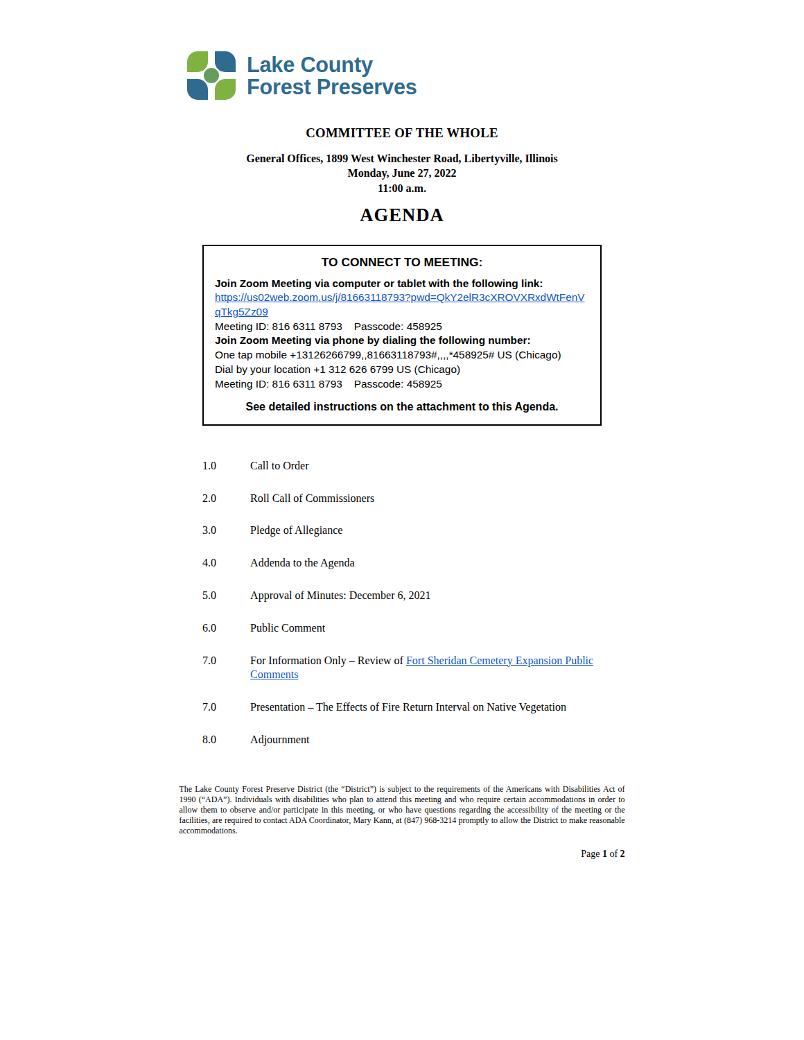Lake County
Forest Preserves
COMMITTEE OF THE WHOLE
General Offices, 1899 West Winchester Road, Libertyville, Illinois
Monday, June 27, 2022
11:00 a.m.
AGENDA
TO CONNECT TO MEETING:
Join Zoom Meeting via computer or tablet with the following link:
https://us02web.zoom.us/j/81663118793?pwd=QkY2elR3cXROVXRxdWtFenVqTkg5Zz09
Meeting ID: 816 6311 8793 Passcode: 458925
Join Zoom Meeting via phone by dialing the following number:
One tap mobile +13126266799,,81663118793#,,,,*458925# US (Chicago)
Dial by your location +1 312 626 6799 US (Chicago)
Meeting ID: 816 6311 8793 Passcode: 458925
See detailed instructions on the attachment to this Agenda.
1.0 Call to Order
2.0 Roll Call of Commissioners
3.0 Pledge of Allegiance
4.0 Addenda to the Agenda
5.0 Approval of Minutes: December 6, 2021
6.0 Public Comment
7.0 For Information Only – Review of Fort Sheridan Cemetery Expansion Public Comments
7.0 Presentation – The Effects of Fire Return Interval on Native Vegetation
8.0 Adjournment
The Lake County Forest Preserve District (the “District”) is subject to the requirements of the Americans with Disabilities Act of 1990 (“ADA”). Individuals with disabilities who plan to attend this meeting and who require certain accommodations in order to allow them to observe and/or participate in this meeting, or who have questions regarding the accessibility of the meeting or the facilities, are required to contact ADA Coordinator, Mary Kann, at (847) 968-3214 promptly to allow the District to make reasonable accommodations.
Page 1 of 2